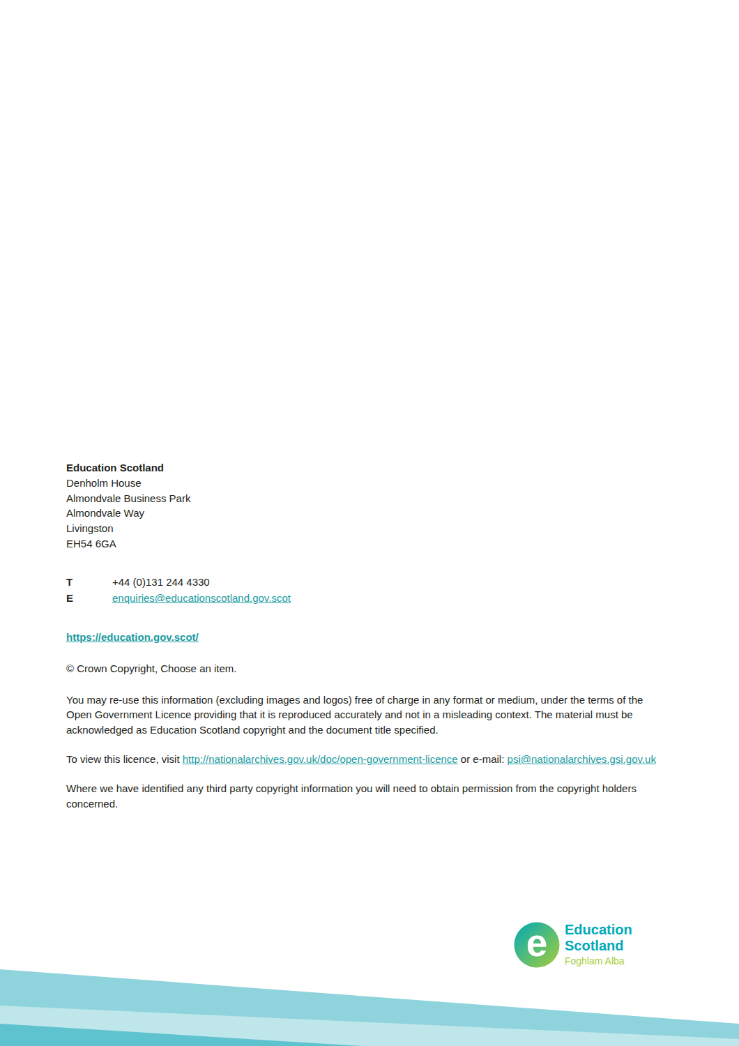Education Scotland
Denholm House
Almondvale Business Park
Almondvale Way
Livingston
EH54 6GA
| T | +44 (0)131 244 4330 |
| E | enquiries@educationscotland.gov.scot |
https://education.gov.scot/
© Crown Copyright, Choose an item.
You may re-use this information (excluding images and logos) free of charge in any format or medium, under the terms of the Open Government Licence providing that it is reproduced accurately and not in a misleading context. The material must be acknowledged as Education Scotland copyright and the document title specified.
To view this licence, visit http://nationalarchives.gov.uk/doc/open-government-licence or e-mail: psi@nationalarchives.gsi.gov.uk
Where we have identified any third party copyright information you will need to obtain permission from the copyright holders concerned.